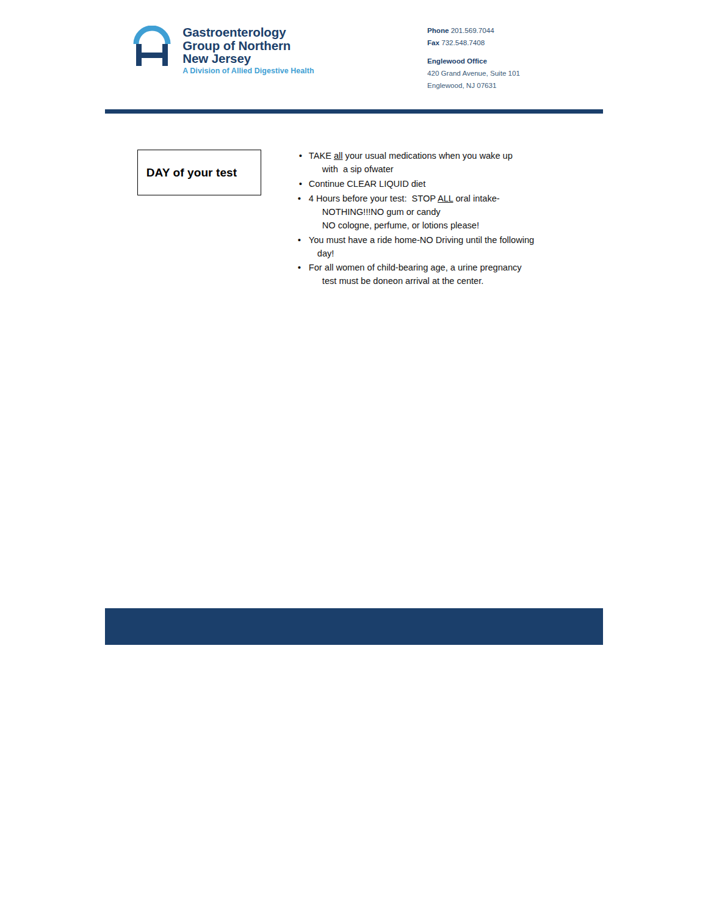Gastroenterology Group of Northern New Jersey A Division of Allied Digestive Health
Phone 201.569.7044
Fax 732.548.7408
Englewood Office 420 Grand Avenue, Suite 101 Englewood, NJ 07631
DAY of your test
TAKE all your usual medications when you wake up with a sip ofwater
Continue CLEAR LIQUID diet
4 Hours before your test: STOP ALL oral intake- NOTHING!!!NO gum or candy NO cologne, perfume, or lotions please!
You must have a ride home-NO Driving until the following day!
For all women of child-bearing age, a urine pregnancy test must be doneon arrival at the center.